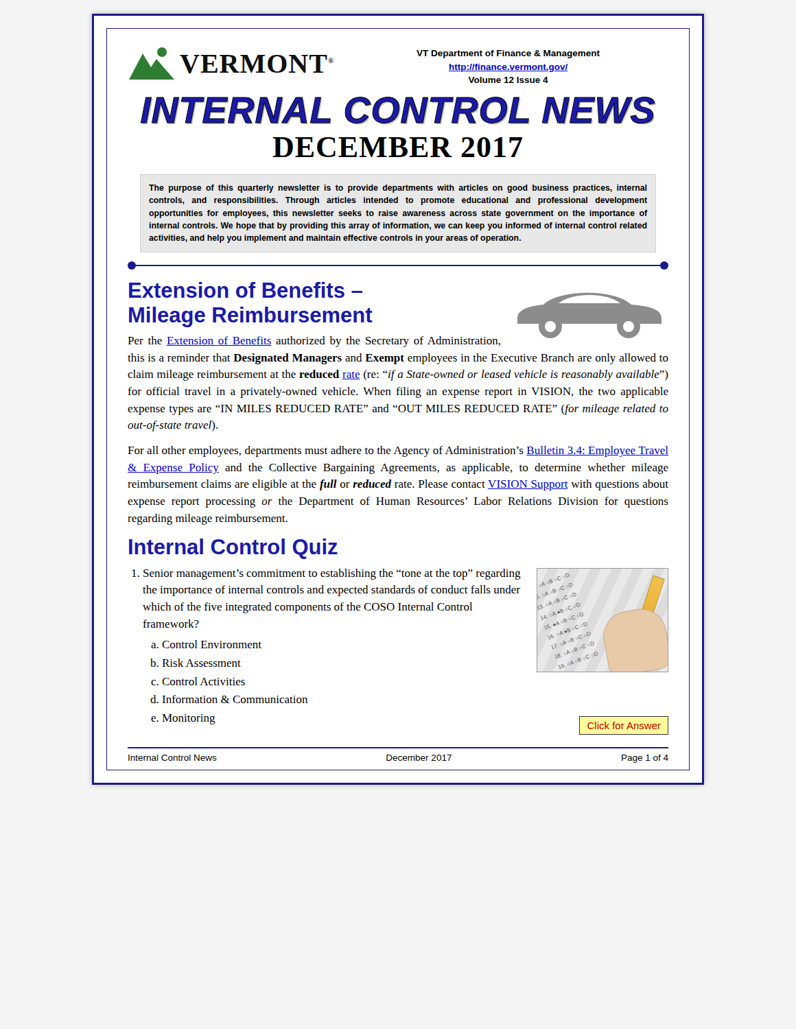VERMONT®
VT Department of Finance & Management
http://finance.vermont.gov/
Volume 12 Issue 4
INTERNAL CONTROL NEWS
DECEMBER 2017
The purpose of this quarterly newsletter is to provide departments with articles on good business practices, internal controls, and responsibilities. Through articles intended to promote educational and professional development opportunities for employees, this newsletter seeks to raise awareness across state government on the importance of internal controls. We hope that by providing this array of information, we can keep you informed of internal control related activities, and help you implement and maintain effective controls in your areas of operation.
Extension of Benefits –
Mileage Reimbursement
Per the Extension of Benefits authorized by the Secretary of Administration, this is a reminder that Designated Managers and Exempt employees in the Executive Branch are only allowed to claim mileage reimbursement at the reduced rate (re: “if a State-owned or leased vehicle is reasonably available”) for official travel in a privately-owned vehicle. When filing an expense report in VISION, the two applicable expense types are “IN MILES REDUCED RATE” and “OUT MILES REDUCED RATE” (for mileage related to out-of-state travel).
For all other employees, departments must adhere to the Agency of Administration’s Bulletin 3.4: Employee Travel & Expense Policy and the Collective Bargaining Agreements, as applicable, to determine whether mileage reimbursement claims are eligible at the full or reduced rate. Please contact VISION Support with questions about expense report processing or the Department of Human Resources’ Labor Relations Division for questions regarding mileage reimbursement.
Internal Control Quiz
24. ○A ○B ○C ○D
25. ○A ○B ○C ○D
13. ○A ○B ○C ○D
14. ○A ●B ○C ○D
15. ●A ○B ○C ○D
16. ○A ●B ○C ○D
17. ○A ○B ○C ○D
18. ○A ○B ○C ○D
19. ○A ○B ○C ○D
Senior management’s commitment to establishing the “tone at the top” regarding the importance of internal controls and expected standards of conduct falls under which of the five integrated components of the COSO Internal Control framework?
Control Environment
Risk Assessment
Control Activities
Information & Communication
Monitoring
Click for Answer
Internal Control News December 2017 Page 1 of 4